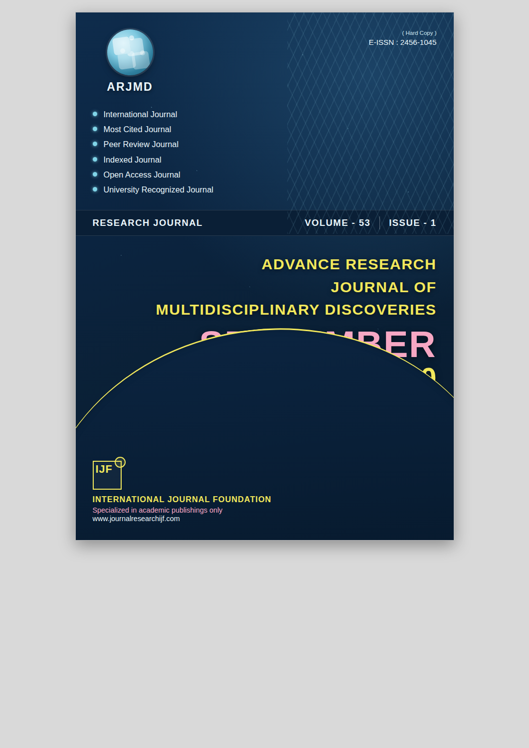ARJMD
( Hard Copy ) E-ISSN : 2456-1045
International Journal
Most Cited Journal
Peer Review Journal
Indexed Journal
Open Access Journal
University Recognized Journal
RESEARCH JOURNAL VOLUME - 53 ISSUE - 1
ADVANCE RESEARCH
JOURNAL OF
MULTIDISCIPLINARY DISCOVERIES
SEPTEMBER
2020
INTERNATIONAL JOURNAL FOUNDATION
Specialized in academic publishings only
www.journalresearchijf.com